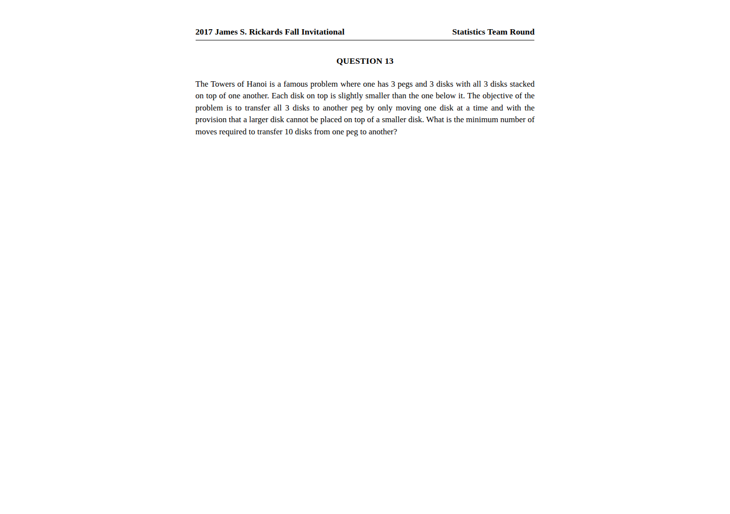2017 James S. Rickards Fall Invitational
Statistics Team Round
QUESTION 13
The Towers of Hanoi is a famous problem where one has 3 pegs and 3 disks with all 3 disks stacked on top of one another. Each disk on top is slightly smaller than the one below it. The objective of the problem is to transfer all 3 disks to another peg by only moving one disk at a time and with the provision that a larger disk cannot be placed on top of a smaller disk. What is the minimum number of moves required to transfer 10 disks from one peg to another?